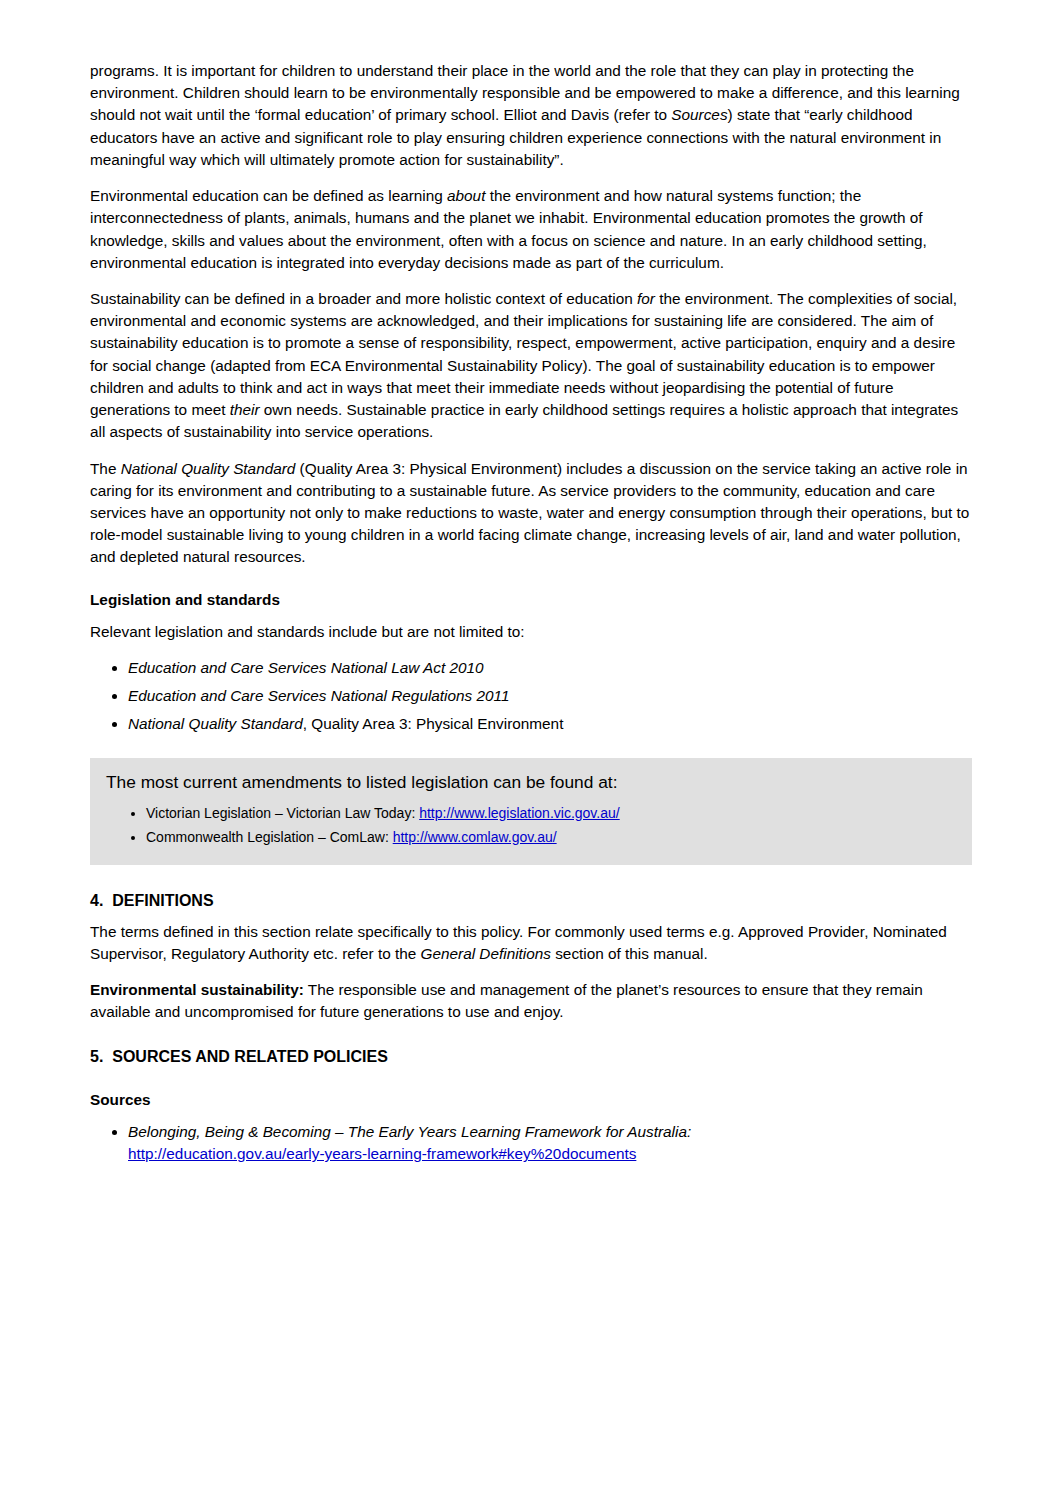programs. It is important for children to understand their place in the world and the role that they can play in protecting the environment. Children should learn to be environmentally responsible and be empowered to make a difference, and this learning should not wait until the ‘formal education’ of primary school. Elliot and Davis (refer to Sources) state that “early childhood educators have an active and significant role to play ensuring children experience connections with the natural environment in meaningful way which will ultimately promote action for sustainability”.
Environmental education can be defined as learning about the environment and how natural systems function; the interconnectedness of plants, animals, humans and the planet we inhabit. Environmental education promotes the growth of knowledge, skills and values about the environment, often with a focus on science and nature. In an early childhood setting, environmental education is integrated into everyday decisions made as part of the curriculum.
Sustainability can be defined in a broader and more holistic context of education for the environment. The complexities of social, environmental and economic systems are acknowledged, and their implications for sustaining life are considered. The aim of sustainability education is to promote a sense of responsibility, respect, empowerment, active participation, enquiry and a desire for social change (adapted from ECA Environmental Sustainability Policy). The goal of sustainability education is to empower children and adults to think and act in ways that meet their immediate needs without jeopardising the potential of future generations to meet their own needs. Sustainable practice in early childhood settings requires a holistic approach that integrates all aspects of sustainability into service operations.
The National Quality Standard (Quality Area 3: Physical Environment) includes a discussion on the service taking an active role in caring for its environment and contributing to a sustainable future. As service providers to the community, education and care services have an opportunity not only to make reductions to waste, water and energy consumption through their operations, but to role-model sustainable living to young children in a world facing climate change, increasing levels of air, land and water pollution, and depleted natural resources.
Legislation and standards
Relevant legislation and standards include but are not limited to:
Education and Care Services National Law Act 2010
Education and Care Services National Regulations 2011
National Quality Standard, Quality Area 3: Physical Environment
The most current amendments to listed legislation can be found at:
Victorian Legislation – Victorian Law Today: http://www.legislation.vic.gov.au/
Commonwealth Legislation – ComLaw: http://www.comlaw.gov.au/
4. DEFINITIONS
The terms defined in this section relate specifically to this policy. For commonly used terms e.g. Approved Provider, Nominated Supervisor, Regulatory Authority etc. refer to the General Definitions section of this manual.
Environmental sustainability: The responsible use and management of the planet’s resources to ensure that they remain available and uncompromised for future generations to use and enjoy.
5. SOURCES AND RELATED POLICIES
Sources
Belonging, Being & Becoming – The Early Years Learning Framework for Australia:
http://education.gov.au/early-years-learning-framework#key%20documents